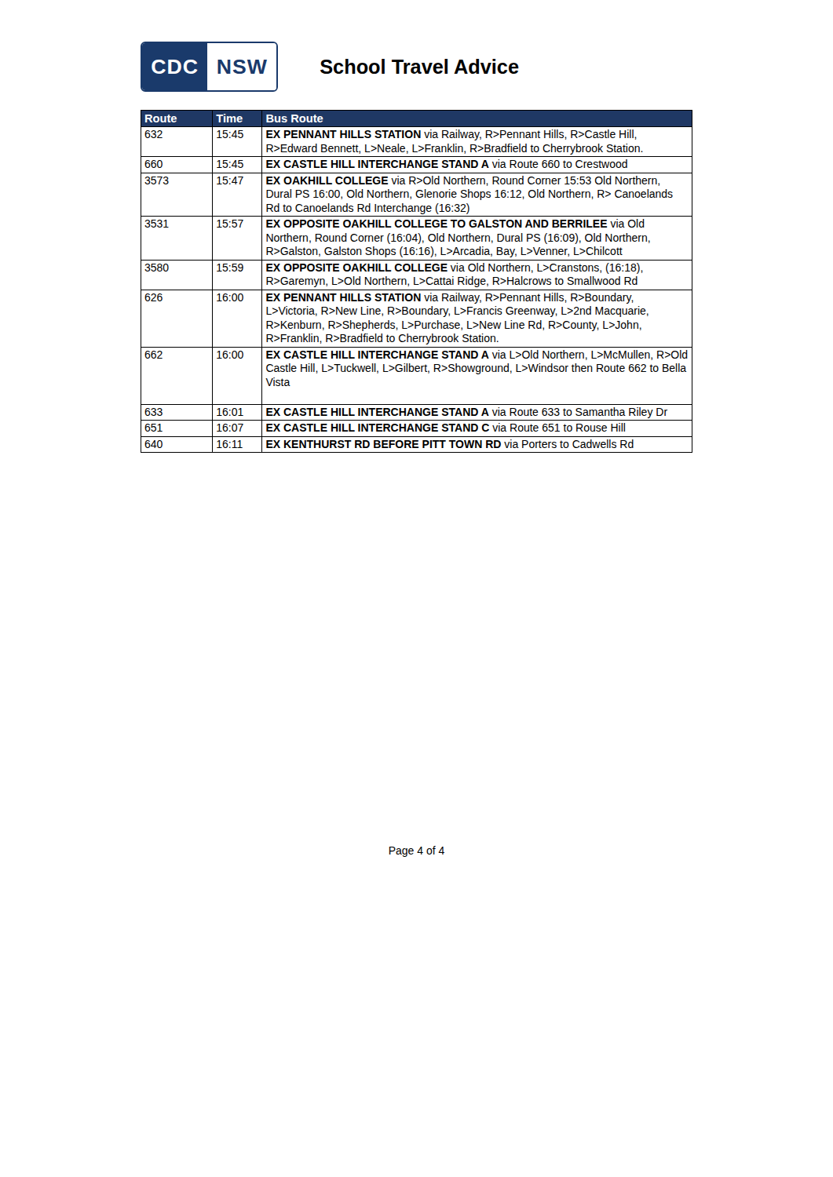CDC
NSW
School Travel Advice
| Route | Time | Bus Route |
| --- | --- | --- |
| 632 | 15:45 | EX PENNANT HILLS STATION via Railway, R>Pennant Hills, R>Castle Hill, R>Edward Bennett, L>Neale, L>Franklin, R>Bradfield to Cherrybrook Station. |
| 660 | 15:45 | EX CASTLE HILL INTERCHANGE STAND A via Route 660 to Crestwood |
| 3573 | 15:47 | EX OAKHILL COLLEGE via R>Old Northern, Round Corner 15:53 Old Northern, Dural PS 16:00, Old Northern, Glenorie Shops 16:12, Old Northern, R> Canoelands Rd to Canoelands Rd Interchange (16:32) |
| 3531 | 15:57 | EX OPPOSITE OAKHILL COLLEGE TO GALSTON AND BERRILEE via Old Northern, Round Corner (16:04), Old Northern, Dural PS (16:09), Old Northern, R>Galston, Galston Shops (16:16), L>Arcadia, Bay, L>Venner, L>Chilcott |
| 3580 | 15:59 | EX OPPOSITE OAKHILL COLLEGE via Old Northern, L>Cranstons, (16:18), R>Garemyn, L>Old Northern, L>Cattai Ridge, R>Halcrows to Smallwood Rd |
| 626 | 16:00 | EX PENNANT HILLS STATION via Railway, R>Pennant Hills, R>Boundary, L>Victoria, R>New Line, R>Boundary, L>Francis Greenway, L>2nd Macquarie, R>Kenburn, R>Shepherds, L>Purchase, L>New Line Rd, R>County, L>John, R>Franklin, R>Bradfield to Cherrybrook Station. |
| 662 | 16:00 | EX CASTLE HILL INTERCHANGE STAND A via L>Old Northern, L>McMullen, R>Old Castle Hill, L>Tuckwell, L>Gilbert, R>Showground, L>Windsor then Route 662 to Bella Vista |
| 633 | 16:01 | EX CASTLE HILL INTERCHANGE STAND A via Route 633 to Samantha Riley Dr |
| 651 | 16:07 | EX CASTLE HILL INTERCHANGE STAND C via Route 651 to Rouse Hill |
| 640 | 16:11 | EX KENTHURST RD BEFORE PITT TOWN RD via Porters to Cadwells Rd |
Page 4 of 4